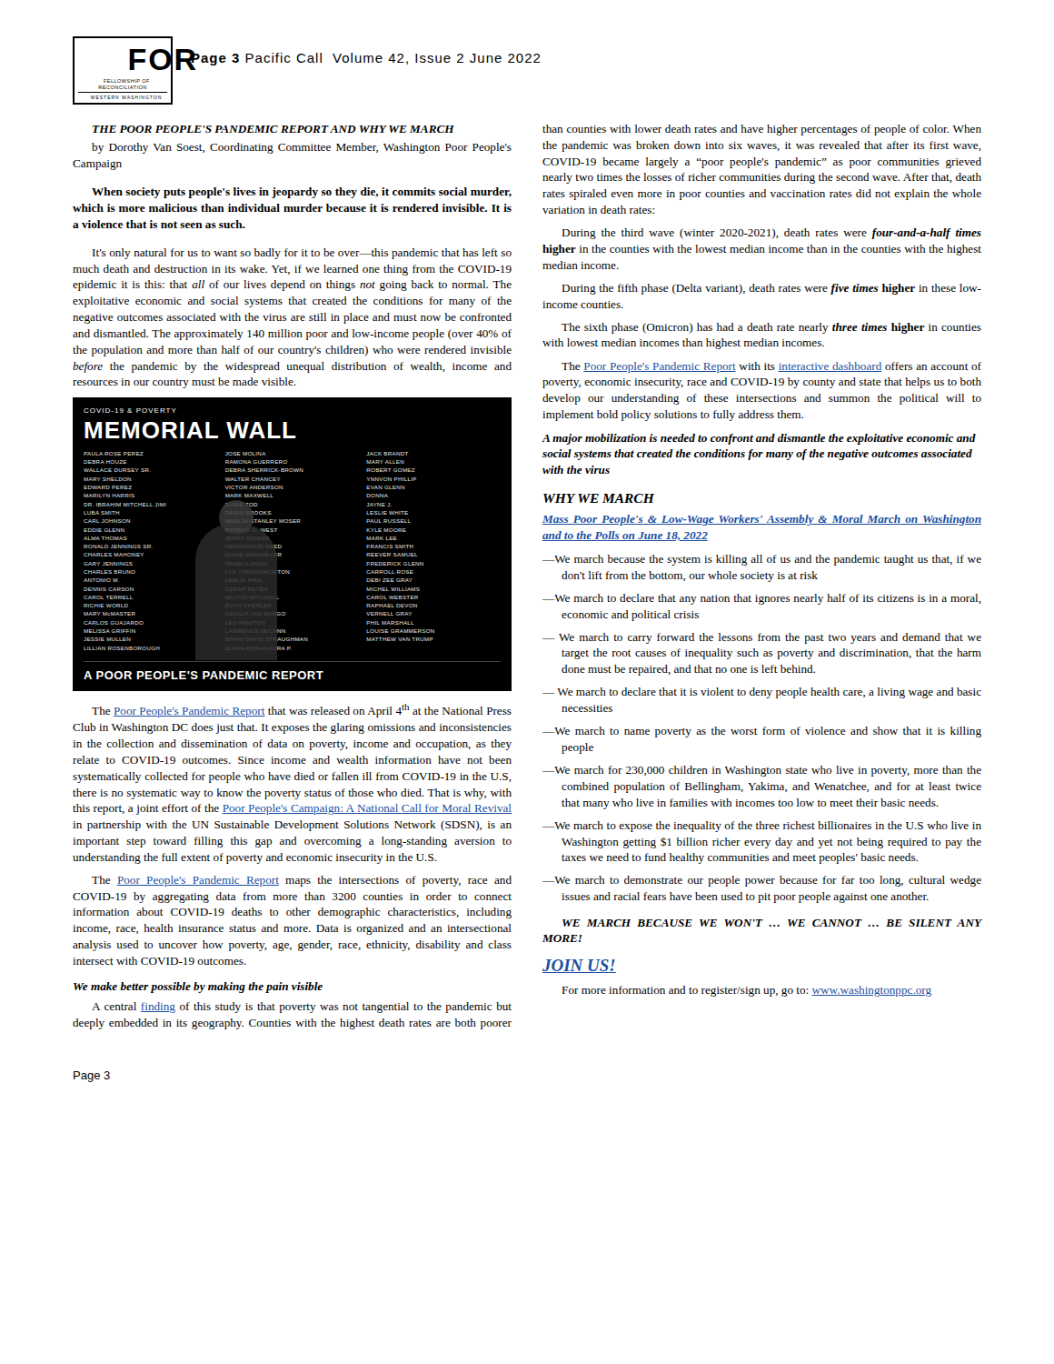FOR
FELLOWSHIP OF RECONCILIATION
WESTERN WASHINGTON
Page 3 Pacific Call Volume 42, Issue 2 June 2022
THE POOR PEOPLE'S PANDEMIC REPORT AND WHY WE MARCH
by Dorothy Van Soest, Coordinating Committee Member, Washington Poor People's Campaign
When society puts people's lives in jeopardy so they die, it commits social murder, which is more malicious than individual murder because it is rendered invisible. It is a violence that is not seen as such.
It's only natural for us to want so badly for it to be over—this pandemic that has left so much death and destruction in its wake. Yet, if we learned one thing from the COVID-19 epidemic it is this: that all of our lives depend on things not going back to normal. The exploitative economic and social systems that created the conditions for many of the negative outcomes associated with the virus are still in place and must now be confronted and dismantled. The approximately 140 million poor and low-income people (over 40% of the population and more than half of our country's children) who were rendered invisible before the pandemic by the widespread unequal distribution of wealth, income and resources in our country must be made visible.
COVID-19 & POVERTY
MEMORIAL WALL
PAULA ROSE PEREZ
DEBRA HOUZE
WALLACE DURSEY SR.
MARY SHELDON
EDWARD PEREZ
MARILYN HARRIS
DR. IBRAHIM MITCHELL JIMI
LUBA SMITH
CARL JOHNSON
EDDIE GLENN
ALMA THOMAS
RONALD JENNINGS SR.
CHARLES MAHONEY
GARY JENNINGS
CHARLES BRUNO
ANTONIO M.
DENNIS CARSON
CAROL TERRELL
RICHIE WORLD
MARY McMASTER
CARLOS GUAJARDO
MELISSA GRIFFIN
JESSIE MULLEN
LILLIAN ROSENBOROUGH
JOSE MOLINA
RAMONA GUERRERO
DEBRA SHERRICK-BROWN
WALTER CHANCEY
VICTOR ANDERSON
MARK MAXWELL
DIANE TOD
DARIN BROOKS
MARLIN-STANLEY MOSER
PATRICK C. WEST
JERRY GIVENS
HENDERSON REED
DIANE MINEMEYER
PAMELA RUSH
LYN THROCKMORTON
LESLIE PAUL
CESAR REYES
MILTON MITCHELL
RUTH SHEHLER
CECILIA VAN BANGO
LEO PANITCH
LAWRENCE McCANN
BRIAN DAVID STRAUGHMAN
ELENA ROSA/LAURA P.
JACK BRANDT
MARY ALLEN
ROBERT GOMEZ
YNNVON PHILLIP
EVAN GLENN
DONNA
JAYNE J.
LESLIE WHITE
PAUL RUSSELL
KYLE MOORE
MARK LEE
FRANCIS SMITH
REEVER SAMUEL
FREDERICK GLENN
CARROLL ROSE
DEBI ZEE GRAY
MICHEL WILLIAMS
CAROL WEBSTER
RAPHAEL DEVON
VERNELL GRAY
PHIL MARSHALL
LOUISE GRAMMERSON
MATTHEW VAN TRUMP
A POOR PEOPLE'S PANDEMIC REPORT
The Poor People's Pandemic Report that was released on April 4th at the National Press Club in Washington DC does just that. It exposes the glaring omissions and inconsistencies in the collection and dissemination of data on poverty, income and occupation, as they relate to COVID-19 outcomes. Since income and wealth information have not been systematically collected for people who have died or fallen ill from COVID-19 in the U.S, there is no systematic way to know the poverty status of those who died. That is why, with this report, a joint effort of the Poor People's Campaign: A National Call for Moral Revival in partnership with the UN Sustainable Development Solutions Network (SDSN), is an important step toward filling this gap and overcoming a long-standing aversion to understanding the full extent of poverty and economic insecurity in the U.S.
The Poor People's Pandemic Report maps the intersections of poverty, race and COVID-19 by aggregating data from more than 3200 counties in order to connect information about COVID-19 deaths to other demographic characteristics, including income, race, health insurance status and more. Data is organized and an intersectional analysis used to uncover how poverty, age, gender, race, ethnicity, disability and class intersect with COVID-19 outcomes.
We make better possible by making the pain visible
A central finding of this study is that poverty was not tangential to the pandemic but deeply embedded in its geography. Counties with the highest death rates are both poorer than counties with lower death rates and have higher percentages of people of color. When the pandemic was broken down into six waves, it was revealed that after its first wave, COVID-19 became largely a “poor people's pandemic” as poor communities grieved nearly two times the losses of richer communities during the second wave. After that, death rates spiraled even more in poor counties and vaccination rates did not explain the whole variation in death rates:
During the third wave (winter 2020-2021), death rates were four-and-a-half times higher in the counties with the lowest median income than in the counties with the highest median income.
During the fifth phase (Delta variant), death rates were five times higher in these low-income counties.
The sixth phase (Omicron) has had a death rate nearly three times higher in counties with lowest median incomes than highest median incomes.
The Poor People's Pandemic Report with its interactive dashboard offers an account of poverty, economic insecurity, race and COVID-19 by county and state that helps us to both develop our understanding of these intersections and summon the political will to implement bold policy solutions to fully address them.
A major mobilization is needed to confront and dismantle the exploitative economic and social systems that created the conditions for many of the negative outcomes associated with the virus
WHY WE MARCH
Mass Poor People's & Low-Wage Workers' Assembly & Moral March on Washington and to the Polls on June 18, 2022
—We march because the system is killing all of us and the pandemic taught us that, if we don't lift from the bottom, our whole society is at risk
—We march to declare that any nation that ignores nearly half of its citizens is in a moral, economic and political crisis
— We march to carry forward the lessons from the past two years and demand that we target the root causes of inequality such as poverty and discrimination, that the harm done must be repaired, and that no one is left behind.
— We march to declare that it is violent to deny people health care, a living wage and basic necessities
—We march to name poverty as the worst form of violence and show that it is killing people
—We march for 230,000 children in Washington state who live in poverty, more than the combined population of Bellingham, Yakima, and Wenatchee, and for at least twice that many who live in families with incomes too low to meet their basic needs.
—We march to expose the inequality of the three richest billionaires in the U.S who live in Washington getting $1 billion richer every day and yet not being required to pay the taxes we need to fund healthy communities and meet peoples' basic needs.
—We march to demonstrate our people power because for far too long, cultural wedge issues and racial fears have been used to pit poor people against one another.
WE MARCH BECAUSE WE WON'T … WE CANNOT … BE SILENT ANY MORE!
JOIN US!
For more information and to register/sign up, go to: www.washingtonppc.org
Page 3